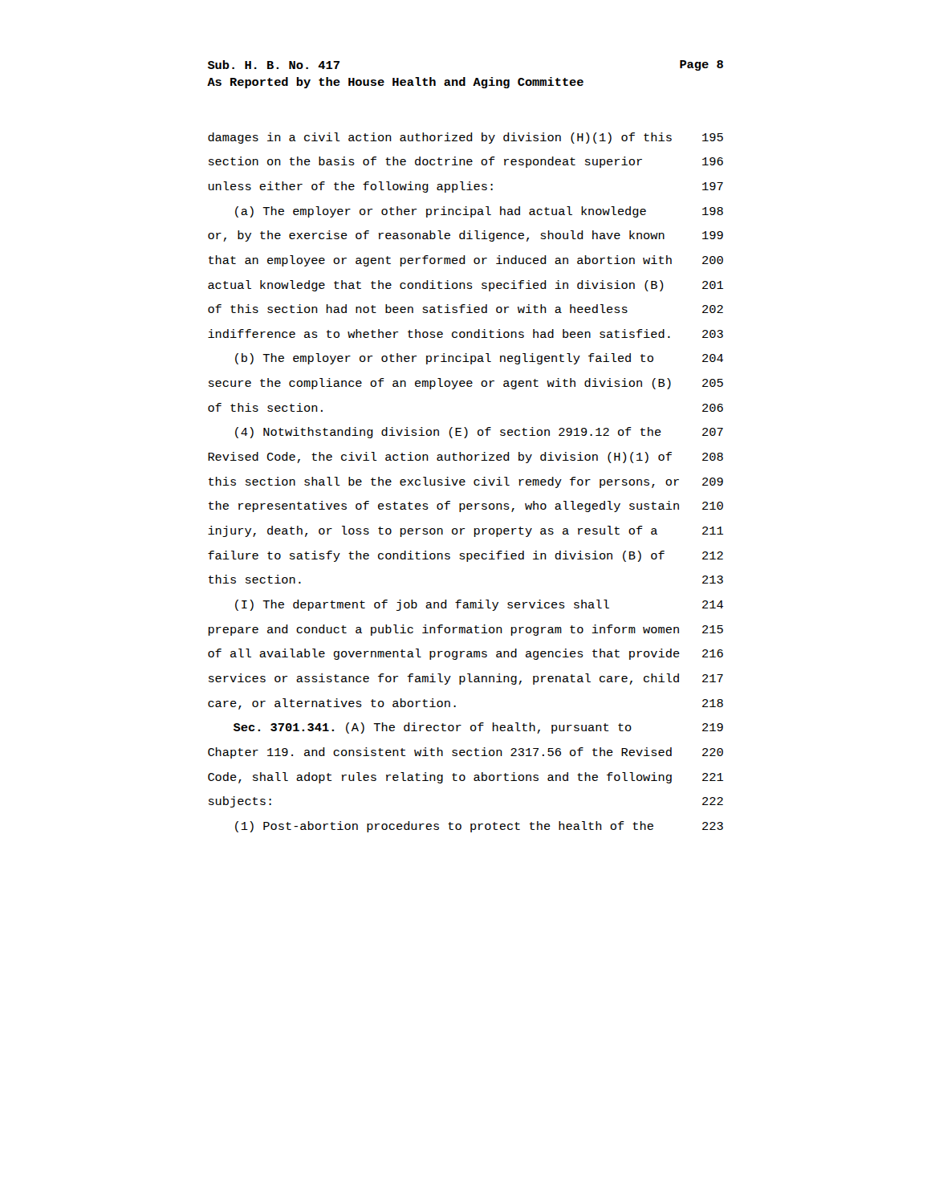Sub. H. B. No. 417
As Reported by the House Health and Aging Committee
Page 8
damages in a civil action authorized by division (H)(1) of this 195
section on the basis of the doctrine of respondeat superior 196
unless either of the following applies: 197
(a) The employer or other principal had actual knowledge 198
or, by the exercise of reasonable diligence, should have known 199
that an employee or agent performed or induced an abortion with 200
actual knowledge that the conditions specified in division (B) 201
of this section had not been satisfied or with a heedless 202
indifference as to whether those conditions had been satisfied. 203
(b) The employer or other principal negligently failed to 204
secure the compliance of an employee or agent with division (B) 205
of this section. 206
(4) Notwithstanding division (E) of section 2919.12 of the 207
Revised Code, the civil action authorized by division (H)(1) of 208
this section shall be the exclusive civil remedy for persons, or 209
the representatives of estates of persons, who allegedly sustain 210
injury, death, or loss to person or property as a result of a 211
failure to satisfy the conditions specified in division (B) of 212
this section. 213
(I) The department of job and family services shall 214
prepare and conduct a public information program to inform women 215
of all available governmental programs and agencies that provide 216
services or assistance for family planning, prenatal care, child 217
care, or alternatives to abortion. 218
Sec. 3701.341. (A) The director of health, pursuant to 219
Chapter 119. and consistent with section 2317.56 of the Revised 220
Code, shall adopt rules relating to abortions and the following 221
subjects: 222
(1) Post-abortion procedures to protect the health of the 223